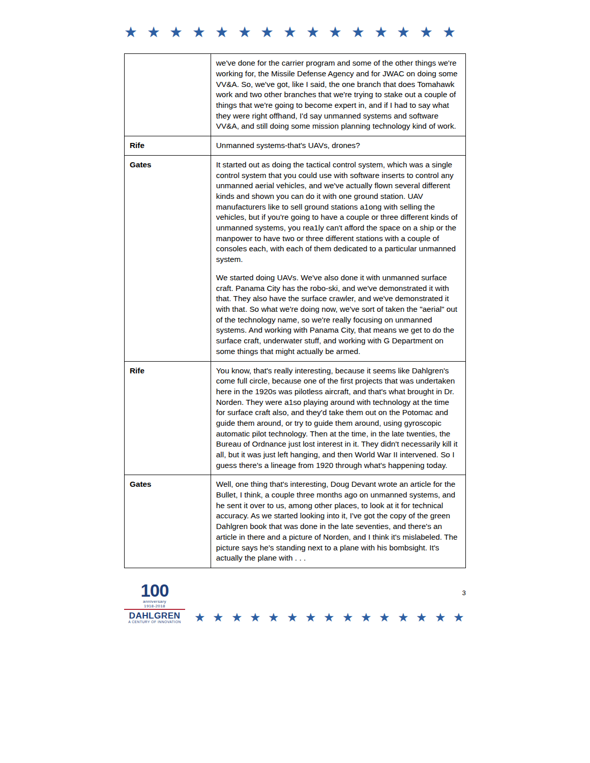★ ★ ★ ★ ★ ★ ★ ★ ★ ★ ★ ★ ★ ★ ★ ★ ★ ★ ★ ★ ★ ★ ★ ★ ★ ★
| | we've done for the carrier program and some of the other things we're working for, the Missile Defense Agency and for JWAC on doing some VV&A. So, we've got, like I said, the one branch that does Tomahawk work and two other branches that we're trying to stake out a couple of things that we're going to become expert in, and if I had to say what they were right offhand, I'd say unmanned systems and software VV&A, and still doing some mission planning technology kind of work. |
| Rife | Unmanned systems-that's UAVs, drones? |
| Gates | It started out as doing the tactical control system, which was a single control system that you could use with software inserts to control any unmanned aerial vehicles, and we've actually flown several different kinds and shown you can do it with one ground station. UAV manufacturers like to sell ground stations a1ong with selling the vehicles, but if you're going to have a couple or three different kinds of unmanned systems, you rea1ly can't afford the space on a ship or the manpower to have two or three different stations with a couple of consoles each, with each of them dedicated to a particular unmanned system. We started doing UAVs. We've also done it with unmanned surface craft. Panama City has the robo-ski, and we've demonstrated it with that. They also have the surface crawler, and we've demonstrated it with that. So what we're doing now, we've sort of taken the "aerial" out of the technology name, so we're really focusing on unmanned systems. And working with Panama City, that means we get to do the surface craft, underwater stuff, and working with G Department on some things that might actually be armed. |
| Rife | You know, that's really interesting, because it seems like Dahlgren's come full circle, because one of the first projects that was undertaken here in the 1920s was pilotless aircraft, and that's what brought in Dr. Norden. They were a1so playing around with technology at the time for surface craft also, and they'd take them out on the Potomac and guide them around, or try to guide them around, using gyroscopic automatic pilot technology. Then at the time, in the late twenties, the Bureau of Ordnance just lost interest in it. They didn't necessarily kill it all, but it was just left hanging, and then World War II intervened. So I guess there's a lineage from 1920 through what's happening today. |
| Gates | Well, one thing that's interesting, Doug Devant wrote an article for the Bullet, I think, a couple three months ago on unmanned systems, and he sent it over to us, among other places, to look at it for technical accuracy. As we started looking into it, I've got the copy of the green Dahlgren book that was done in the late seventies, and there's an article in there and a picture of Norden, and I think it's mislabeled. The picture says he's standing next to a plane with his bombsight. It's actually the plane with . . . |
3
100
anniversary
1918-2018
DAHLGREN
A CENTURY OF INNOVATION
★ ★ ★ ★ ★ ★ ★ ★ ★ ★ ★ ★ ★ ★ ★ ★ ★ ★ ★ ★ ★